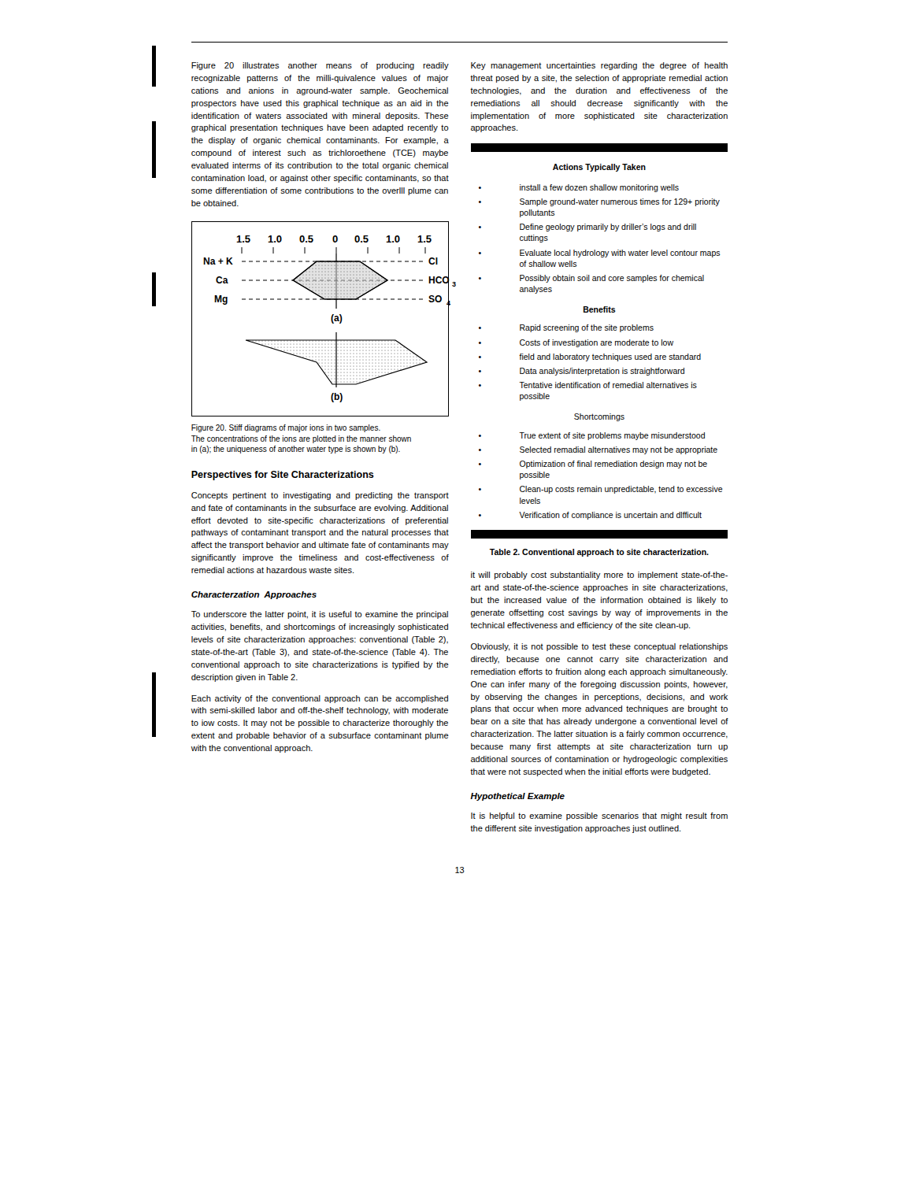Figure 20 illustrates another means of producing readily recognizable patterns of the milli-quivalence values of major cations and anions in aground-water sample. Geochemical prospectors have used this graphical technique as an aid in the identification of waters associated with mineral deposits. These graphical presentation techniques have been adapted recently to the display of organic chemical contaminants. For example, a compound of interest such as trichloroethene (TCE) maybe evaluated interms of its contribution to the total organic chemical contamination load, or against other specific contaminants, so that some differentiation of some contributions to the overlll plume can be obtained.
1.5 1.0 0.5 0 0.5 1.0 1.5 Na + K Ca Mg Cl HCO 3 SO 4 (a) (b)
Figure 20. Stiff diagrams of major ions in two samples.
The concentrations of the ions are plotted in the manner shown
in (a); the uniqueness of another water type is shown by (b).
Perspectives for Site Characterizations
Concepts pertinent to investigating and predicting the transport and fate of contaminants in the subsurface are evolving. Additional effort devoted to site-specific characterizations of preferential pathways of contaminant transport and the natural processes that affect the transport behavior and ultimate fate of contaminants may significantly improve the timeliness and cost-effectiveness of remedial actions at hazardous waste sites.
Characterzation Approaches
To underscore the latter point, it is useful to examine the principal activities, benefits, and shortcomings of increasingly sophisticated levels of site characterization approaches: conventional (Table 2), state-of-the-art (Table 3), and state-of-the-science (Table 4). The conventional approach to site characterizations is typified by the description given in Table 2.
Each activity of the conventional approach can be accomplished with semi-skilled labor and off-the-shelf technology, with moderate to iow costs. It may not be possible to characterize thoroughly the extent and probable behavior of a subsurface contaminant plume with the conventional approach.
Key management uncertainties regarding the degree of health threat posed by a site, the selection of appropriate remedial action technologies, and the duration and effectiveness of the remediations all should decrease significantly with the implementation of more sophisticated site characterization approaches.
Actions Typically Taken
install a few dozen shallow monitoring wells
Sample ground-water numerous times for 129+ priority pollutants
Define geology primarily by driller’s logs and drill cuttings
Evaluate local hydrology with water level contour maps of shallow wells
Possibly obtain soil and core samples for chemical analyses
Benefits
Rapid screening of the site problems
Costs of investigation are moderate to low
field and laboratory techniques used are standard
Data analysis/interpretation is straightforward
Tentative identification of remedial alternatives is possible
Shortcomings
True extent of site problems maybe misunderstood
Selected remadial alternatives may not be appropriate
Optimization of final remediation design may not be possible
Clean-up costs remain unpredictable, tend to excessive levels
Verification of compliance is uncertain and dlfficult
Table 2. Conventional approach to site characterization.
it will probably cost substantiality more to implement state-of-the-art and state-of-the-science approaches in site characterizations, but the increased value of the information obtained is likely to generate offsetting cost savings by way of improvements in the technical effectiveness and efficiency of the site clean-up.
Obviously, it is not possible to test these conceptual relationships directly, because one cannot carry site characterization and remediation efforts to fruition along each approach simultaneously. One can infer many of the foregoing discussion points, however, by observing the changes in perceptions, decisions, and work plans that occur when more advanced techniques are brought to bear on a site that has already undergone a conventional level of characterization. The latter situation is a fairly common occurrence, because many first attempts at site characterization turn up additional sources of contamination or hydrogeologic complexities that were not suspected when the initial efforts were budgeted.
Hypothetical Example
It is helpful to examine possible scenarios that might result from the different site investigation approaches just outlined.
13